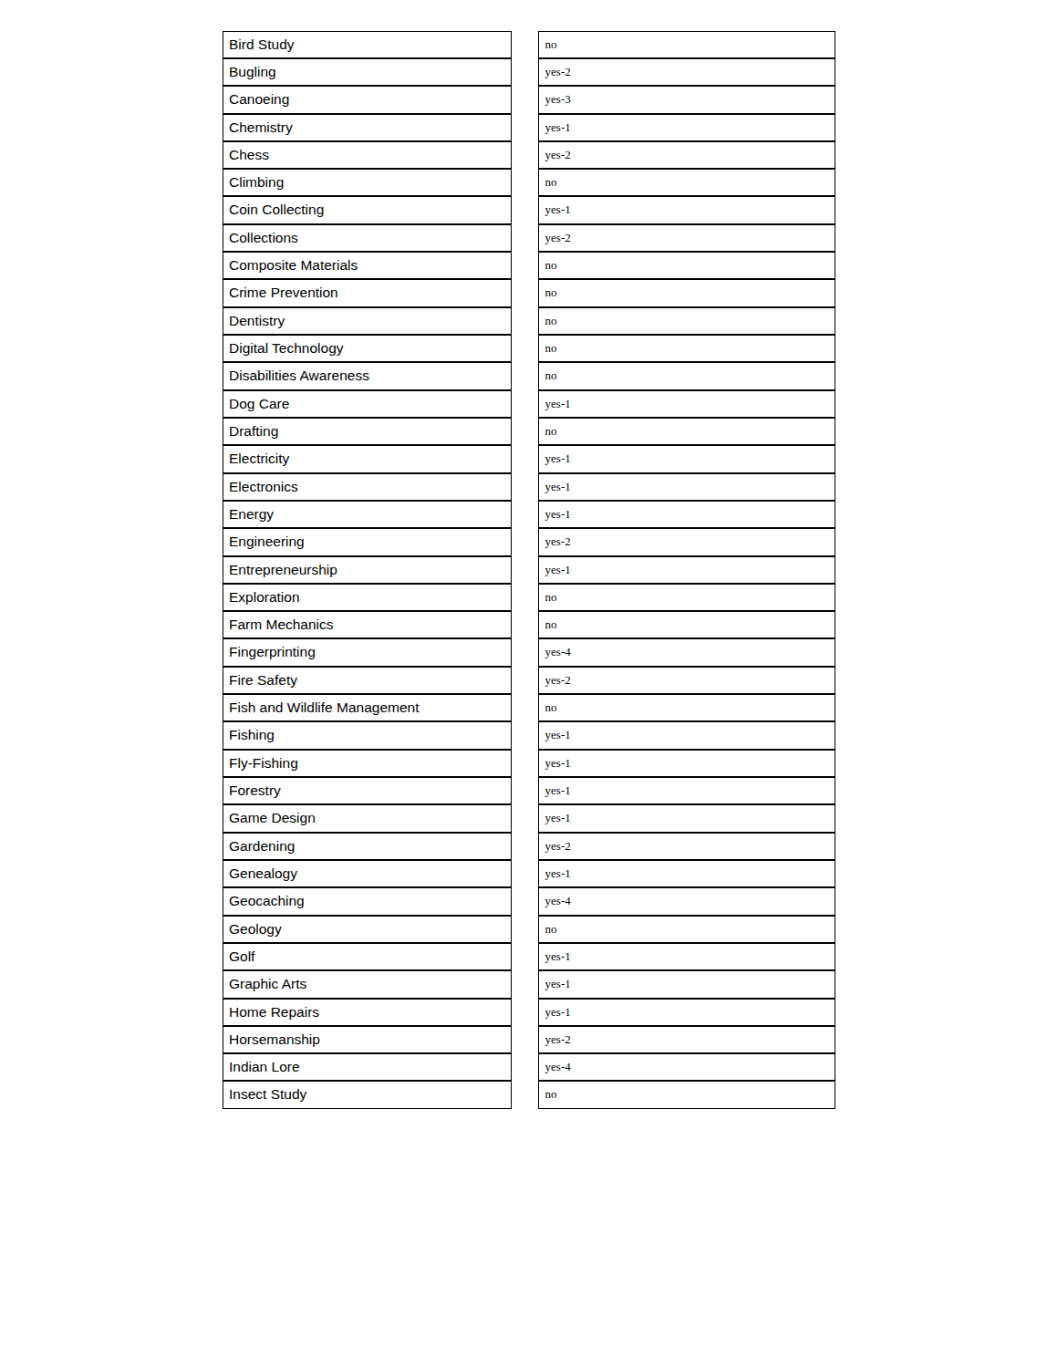| Bird Study | | no |
| Bugling | | yes-2 |
| Canoeing | | yes-3 |
| Chemistry | | yes-1 |
| Chess | | yes-2 |
| Climbing | | no |
| Coin Collecting | | yes-1 |
| Collections | | yes-2 |
| Composite Materials | | no |
| Crime Prevention | | no |
| Dentistry | | no |
| Digital Technology | | no |
| Disabilities Awareness | | no |
| Dog Care | | yes-1 |
| Drafting | | no |
| Electricity | | yes-1 |
| Electronics | | yes-1 |
| Energy | | yes-1 |
| Engineering | | yes-2 |
| Entrepreneurship | | yes-1 |
| Exploration | | no |
| Farm Mechanics | | no |
| Fingerprinting | | yes-4 |
| Fire Safety | | yes-2 |
| Fish and Wildlife Management | | no |
| Fishing | | yes-1 |
| Fly-Fishing | | yes-1 |
| Forestry | | yes-1 |
| Game Design | | yes-1 |
| Gardening | | yes-2 |
| Genealogy | | yes-1 |
| Geocaching | | yes-4 |
| Geology | | no |
| Golf | | yes-1 |
| Graphic Arts | | yes-1 |
| Home Repairs | | yes-1 |
| Horsemanship | | yes-2 |
| Indian Lore | | yes-4 |
| Insect Study | | no |